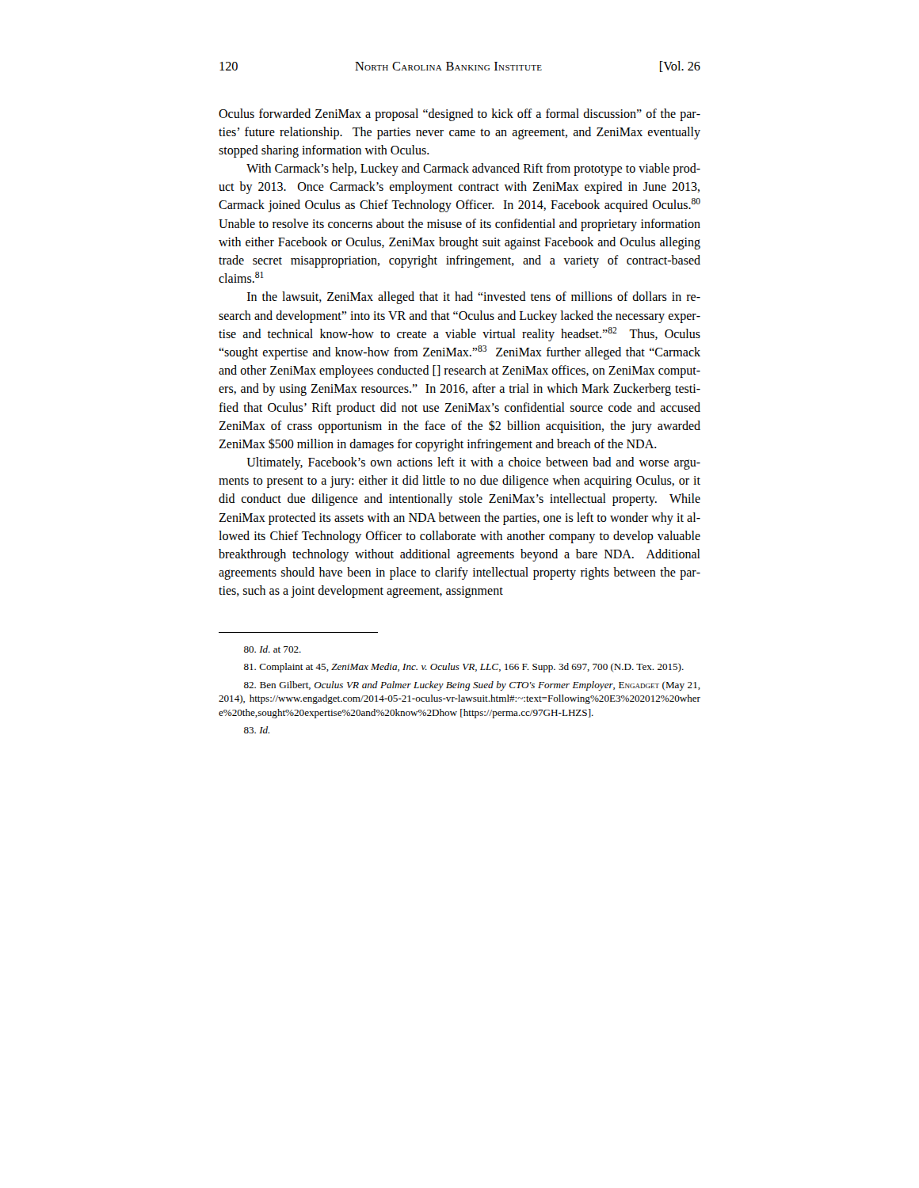120 North Carolina Banking Institute [Vol. 26
Oculus forwarded ZeniMax a proposal “designed to kick off a formal discussion” of the parties’ future relationship. The parties never came to an agreement, and ZeniMax eventually stopped sharing information with Oculus.
With Carmack’s help, Luckey and Carmack advanced Rift from prototype to viable product by 2013. Once Carmack’s employment contract with ZeniMax expired in June 2013, Carmack joined Oculus as Chief Technology Officer. In 2014, Facebook acquired Oculus.80 Unable to resolve its concerns about the misuse of its confidential and proprietary information with either Facebook or Oculus, ZeniMax brought suit against Facebook and Oculus alleging trade secret misappropriation, copyright infringement, and a variety of contract-based claims.81
In the lawsuit, ZeniMax alleged that it had “invested tens of millions of dollars in research and development” into its VR and that “Oculus and Luckey lacked the necessary expertise and technical know-how to create a viable virtual reality headset.”82 Thus, Oculus “sought expertise and know-how from ZeniMax.”83 ZeniMax further alleged that “Carmack and other ZeniMax employees conducted [] research at ZeniMax offices, on ZeniMax computers, and by using ZeniMax resources.” In 2016, after a trial in which Mark Zuckerberg testified that Oculus’ Rift product did not use ZeniMax’s confidential source code and accused ZeniMax of crass opportunism in the face of the $2 billion acquisition, the jury awarded ZeniMax $500 million in damages for copyright infringement and breach of the NDA.
Ultimately, Facebook’s own actions left it with a choice between bad and worse arguments to present to a jury: either it did little to no due diligence when acquiring Oculus, or it did conduct due diligence and intentionally stole ZeniMax’s intellectual property. While ZeniMax protected its assets with an NDA between the parties, one is left to wonder why it allowed its Chief Technology Officer to collaborate with another company to develop valuable breakthrough technology without additional agreements beyond a bare NDA. Additional agreements should have been in place to clarify intellectual property rights between the parties, such as a joint development agreement, assignment
80. Id. at 702.
81. Complaint at 45, ZeniMax Media, Inc. v. Oculus VR, LLC, 166 F. Supp. 3d 697, 700 (N.D. Tex. 2015).
82. Ben Gilbert, Oculus VR and Palmer Luckey Being Sued by CTO's Former Employer, Engadget (May 21, 2014), https://www.engadget.com/2014-05-21-oculus-vr-lawsuit.html#:~:text=Following%20E3%202012%20where%20the,sought%20expertise%20and%20know%2Dhow [https://perma.cc/97GH-LHZS].
83. Id.